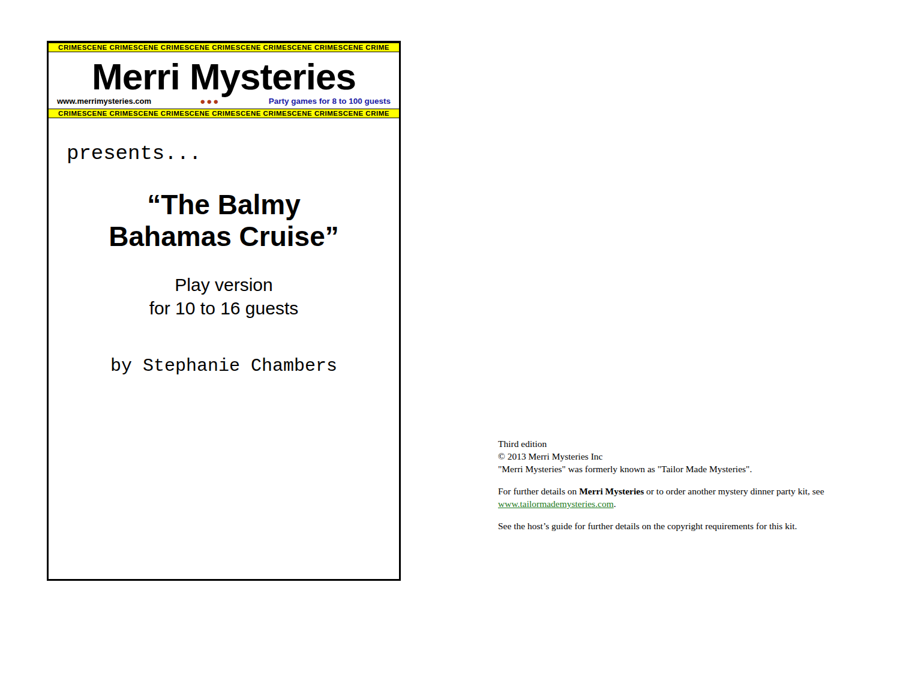CRIMESCENE CRIMESCENE CRIMESCENE CRIMESCENE CRIMESCENE CRIMESCENE CRIME
Merri Mysteries
www.merrimysteries.com ●●● Party games for 8 to 100 guests
CRIMESCENE CRIMESCENE CRIMESCENE CRIMESCENE CRIMESCENE CRIMESCENE CRIME
presents...
“The Balmy
Bahamas Cruise”
Play version
for 10 to 16 guests
by Stephanie Chambers
Third edition
© 2013 Merri Mysteries Inc
"Merri Mysteries" was formerly known as "Tailor Made Mysteries".
For further details on Merri Mysteries or to order another mystery dinner party kit, see www.tailormademysteries.com.
See the host’s guide for further details on the copyright requirements for this kit.